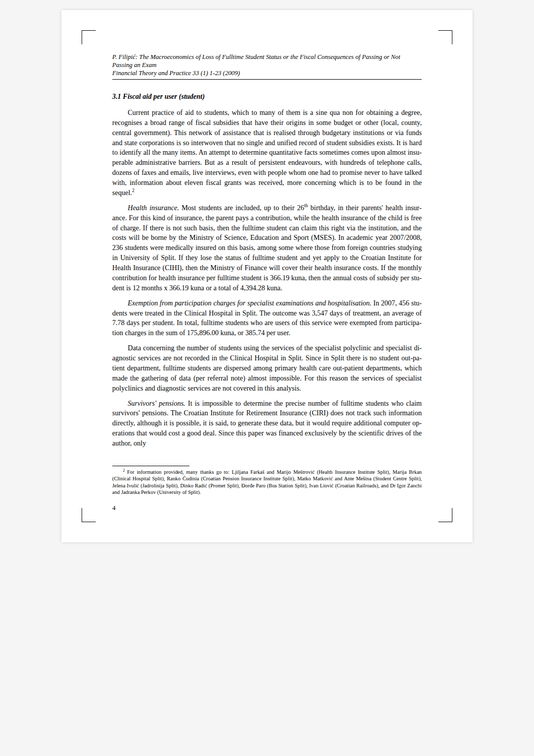P. Filipić: The Macroeconomics of Loss of Fulltime Student Status or the Fiscal Consequences of Passing or Not Passing an Exam
Financial Theory and Practice 33 (1) 1-23 (2009)
3.1 Fiscal aid per user (student)
Current practice of aid to students, which to many of them is a sine qua non for obtaining a degree, recognises a broad range of fiscal subsidies that have their origins in some budget or other (local, county, central government). This network of assistance that is realised through budgetary institutions or via funds and state corporations is so interwoven that no single and unified record of student subsidies exists. It is hard to identify all the many items. An attempt to determine quantitative facts sometimes comes upon almost insuperable administrative barriers. But as a result of persistent endeavours, with hundreds of telephone calls, dozens of faxes and emails, live interviews, even with people whom one had to promise never to have talked with, information about eleven fiscal grants was received, more concerning which is to be found in the sequel.2
Health insurance. Most students are included, up to their 26th birthday, in their parents' health insurance. For this kind of insurance, the parent pays a contribution, while the health insurance of the child is free of charge. If there is not such basis, then the fulltime student can claim this right via the institution, and the costs will be borne by the Ministry of Science, Education and Sport (MSES). In academic year 2007/2008, 236 students were medically insured on this basis, among some where those from foreign countries studying in University of Split. If they lose the status of fulltime student and yet apply to the Croatian Institute for Health Insurance (CIHI), then the Ministry of Finance will cover their health insurance costs. If the monthly contribution for health insurance per fulltime student is 366.19 kuna, then the annual costs of subsidy per student is 12 months x 366.19 kuna or a total of 4,394.28 kuna.
Exemption from participation charges for specialist examinations and hospitalisation. In 2007, 456 students were treated in the Clinical Hospital in Split. The outcome was 3,547 days of treatment, an average of 7.78 days per student. In total, fulltime students who are users of this service were exempted from participation charges in the sum of 175,896.00 kuna, or 385.74 per user.
Data concerning the number of students using the services of the specialist polyclinic and specialist diagnostic services are not recorded in the Clinical Hospital in Split. Since in Split there is no student out-patient department, fulltime students are dispersed among primary health care out-patient departments, which made the gathering of data (per referral note) almost impossible. For this reason the services of specialist polyclinics and diagnostic services are not covered in this analysis.
Survivors' pensions. It is impossible to determine the precise number of fulltime students who claim survivors' pensions. The Croatian Institute for Retirement Insurance (CIRI) does not track such information directly, although it is possible, it is said, to generate these data, but it would require additional computer operations that would cost a good deal. Since this paper was financed exclusively by the scientific drives of the author, only
2 For information provided, many thanks go to: Ljiljana Farkaš and Marijo Meštrović (Health Insurance Institute Split), Marija Brkan (Clinical Hospital Split), Ranko Ćudinia (Croatian Pension Insurance Institute Split), Matko Matković and Ante Mešina (Student Centre Split), Jelena Ivulić (Jadrolinija Split), Dinko Radić (Promet Split), Đorđe Paro (Bus Station Split), Ivan Liović (Croatian Railroads), and Dr Igor Zanchi and Jadranka Perkov (University of Split).
4